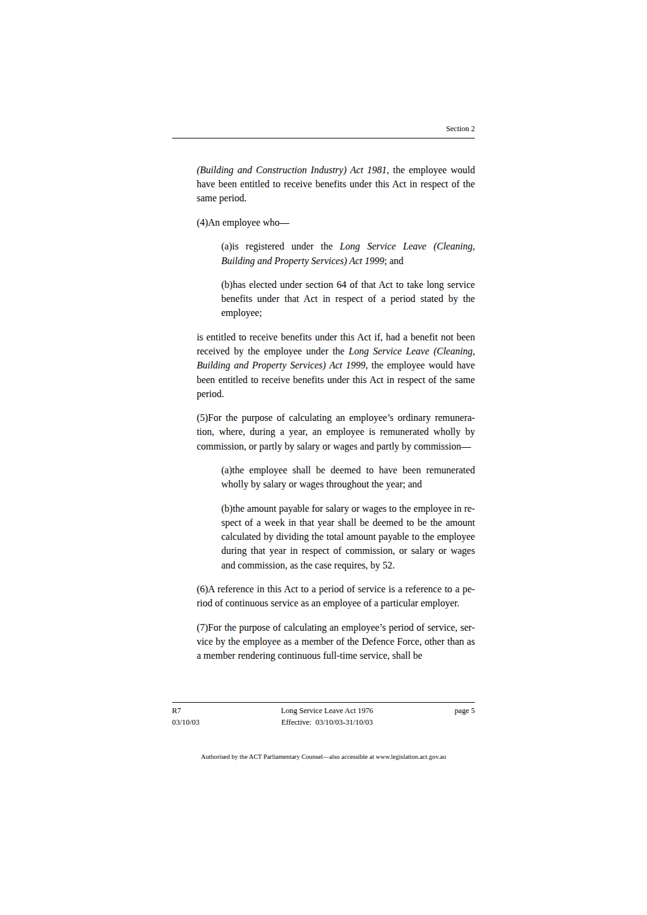Section 2
(Building and Construction Industry) Act 1981, the employee would have been entitled to receive benefits under this Act in respect of the same period.
(4) An employee who—
(a) is registered under the Long Service Leave (Cleaning, Building and Property Services) Act 1999; and
(b) has elected under section 64 of that Act to take long service benefits under that Act in respect of a period stated by the employee;
is entitled to receive benefits under this Act if, had a benefit not been received by the employee under the Long Service Leave (Cleaning, Building and Property Services) Act 1999, the employee would have been entitled to receive benefits under this Act in respect of the same period.
(5) For the purpose of calculating an employee’s ordinary remuneration, where, during a year, an employee is remunerated wholly by commission, or partly by salary or wages and partly by commission—
(a) the employee shall be deemed to have been remunerated wholly by salary or wages throughout the year; and
(b) the amount payable for salary or wages to the employee in respect of a week in that year shall be deemed to be the amount calculated by dividing the total amount payable to the employee during that year in respect of commission, or salary or wages and commission, as the case requires, by 52.
(6) A reference in this Act to a period of service is a reference to a period of continuous service as an employee of a particular employer.
(7) For the purpose of calculating an employee’s period of service, service by the employee as a member of the Defence Force, other than as a member rendering continuous full-time service, shall be
R7
03/10/03
Long Service Leave Act 1976
Effective: 03/10/03-31/10/03
page 5
Authorised by the ACT Parliamentary Counsel—also accessible at www.legislation.act.gov.au